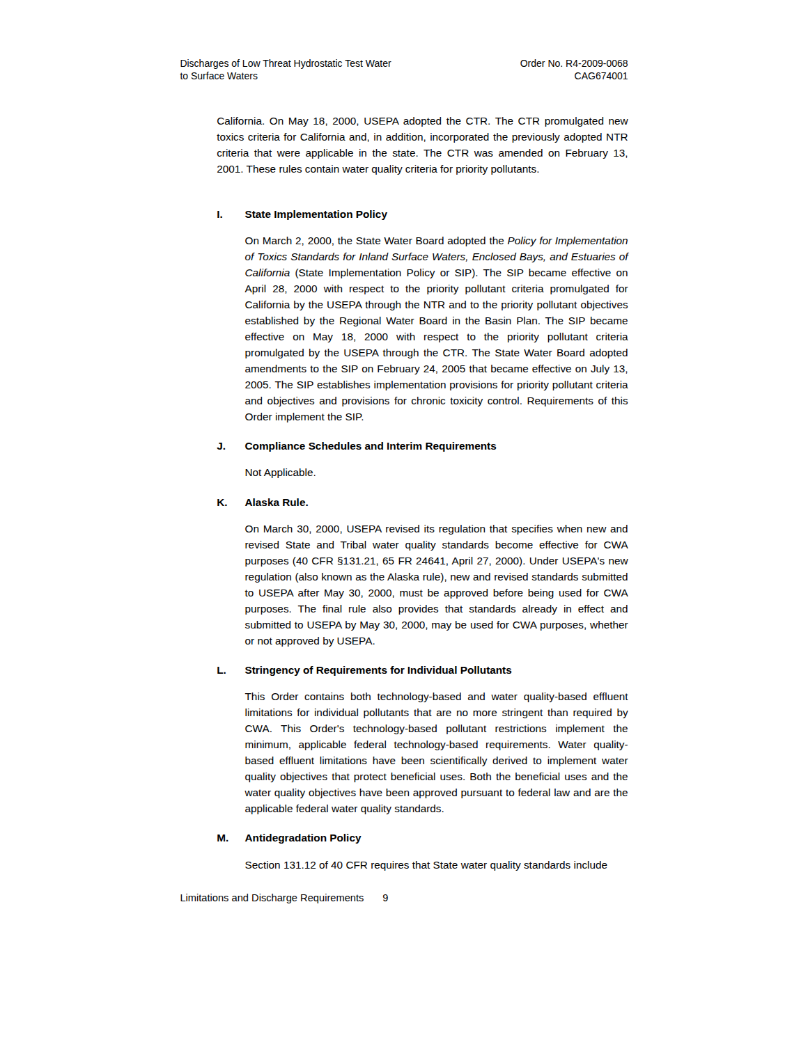Discharges of Low Threat Hydrostatic Test Water
to Surface Waters
Order No. R4-2009-0068
CAG674001
California. On May 18, 2000, USEPA adopted the CTR. The CTR promulgated new toxics criteria for California and, in addition, incorporated the previously adopted NTR criteria that were applicable in the state. The CTR was amended on February 13, 2001. These rules contain water quality criteria for priority pollutants.
I. State Implementation Policy
On March 2, 2000, the State Water Board adopted the Policy for Implementation of Toxics Standards for Inland Surface Waters, Enclosed Bays, and Estuaries of California (State Implementation Policy or SIP). The SIP became effective on April 28, 2000 with respect to the priority pollutant criteria promulgated for California by the USEPA through the NTR and to the priority pollutant objectives established by the Regional Water Board in the Basin Plan. The SIP became effective on May 18, 2000 with respect to the priority pollutant criteria promulgated by the USEPA through the CTR. The State Water Board adopted amendments to the SIP on February 24, 2005 that became effective on July 13, 2005. The SIP establishes implementation provisions for priority pollutant criteria and objectives and provisions for chronic toxicity control. Requirements of this Order implement the SIP.
J. Compliance Schedules and Interim Requirements
Not Applicable.
K. Alaska Rule.
On March 30, 2000, USEPA revised its regulation that specifies when new and revised State and Tribal water quality standards become effective for CWA purposes (40 CFR §131.21, 65 FR 24641, April 27, 2000). Under USEPA's new regulation (also known as the Alaska rule), new and revised standards submitted to USEPA after May 30, 2000, must be approved before being used for CWA purposes. The final rule also provides that standards already in effect and submitted to USEPA by May 30, 2000, may be used for CWA purposes, whether or not approved by USEPA.
L. Stringency of Requirements for Individual Pollutants
This Order contains both technology-based and water quality-based effluent limitations for individual pollutants that are no more stringent than required by CWA. This Order's technology-based pollutant restrictions implement the minimum, applicable federal technology-based requirements. Water quality-based effluent limitations have been scientifically derived to implement water quality objectives that protect beneficial uses. Both the beneficial uses and the water quality objectives have been approved pursuant to federal law and are the applicable federal water quality standards.
M. Antidegradation Policy
Section 131.12 of 40 CFR requires that State water quality standards include
Limitations and Discharge Requirements9